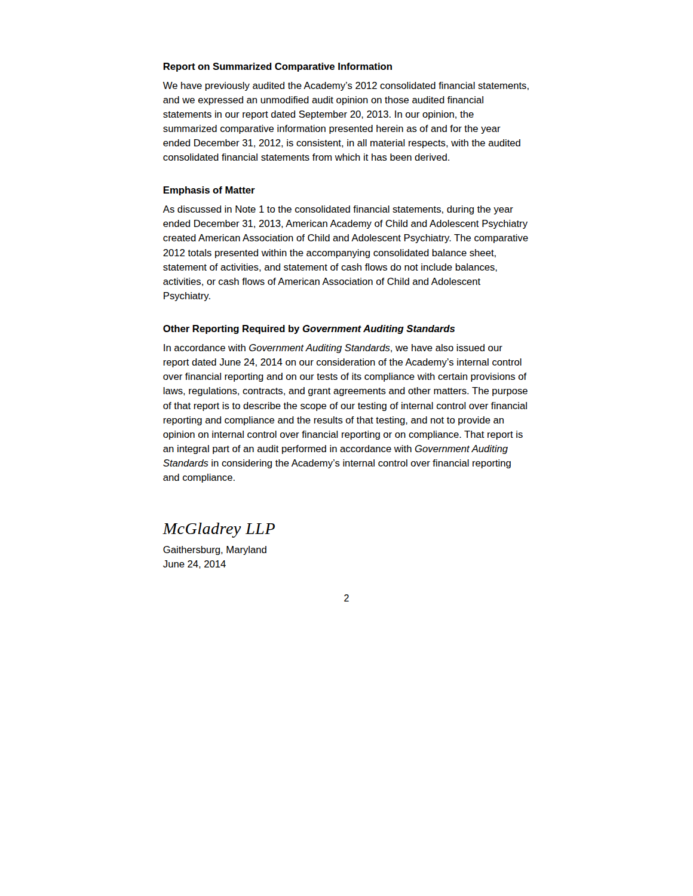Report on Summarized Comparative Information
We have previously audited the Academy’s 2012 consolidated financial statements, and we expressed an unmodified audit opinion on those audited financial statements in our report dated September 20, 2013. In our opinion, the summarized comparative information presented herein as of and for the year ended December 31, 2012, is consistent, in all material respects, with the audited consolidated financial statements from which it has been derived.
Emphasis of Matter
As discussed in Note 1 to the consolidated financial statements, during the year ended December 31, 2013, American Academy of Child and Adolescent Psychiatry created American Association of Child and Adolescent Psychiatry. The comparative 2012 totals presented within the accompanying consolidated balance sheet, statement of activities, and statement of cash flows do not include balances, activities, or cash flows of American Association of Child and Adolescent Psychiatry.
Other Reporting Required by Government Auditing Standards
In accordance with Government Auditing Standards, we have also issued our report dated June 24, 2014 on our consideration of the Academy’s internal control over financial reporting and on our tests of its compliance with certain provisions of laws, regulations, contracts, and grant agreements and other matters. The purpose of that report is to describe the scope of our testing of internal control over financial reporting and compliance and the results of that testing, and not to provide an opinion on internal control over financial reporting or on compliance. That report is an integral part of an audit performed in accordance with Government Auditing Standards in considering the Academy’s internal control over financial reporting and compliance.
McGladrey LLP
Gaithersburg, Maryland
June 24, 2014
2